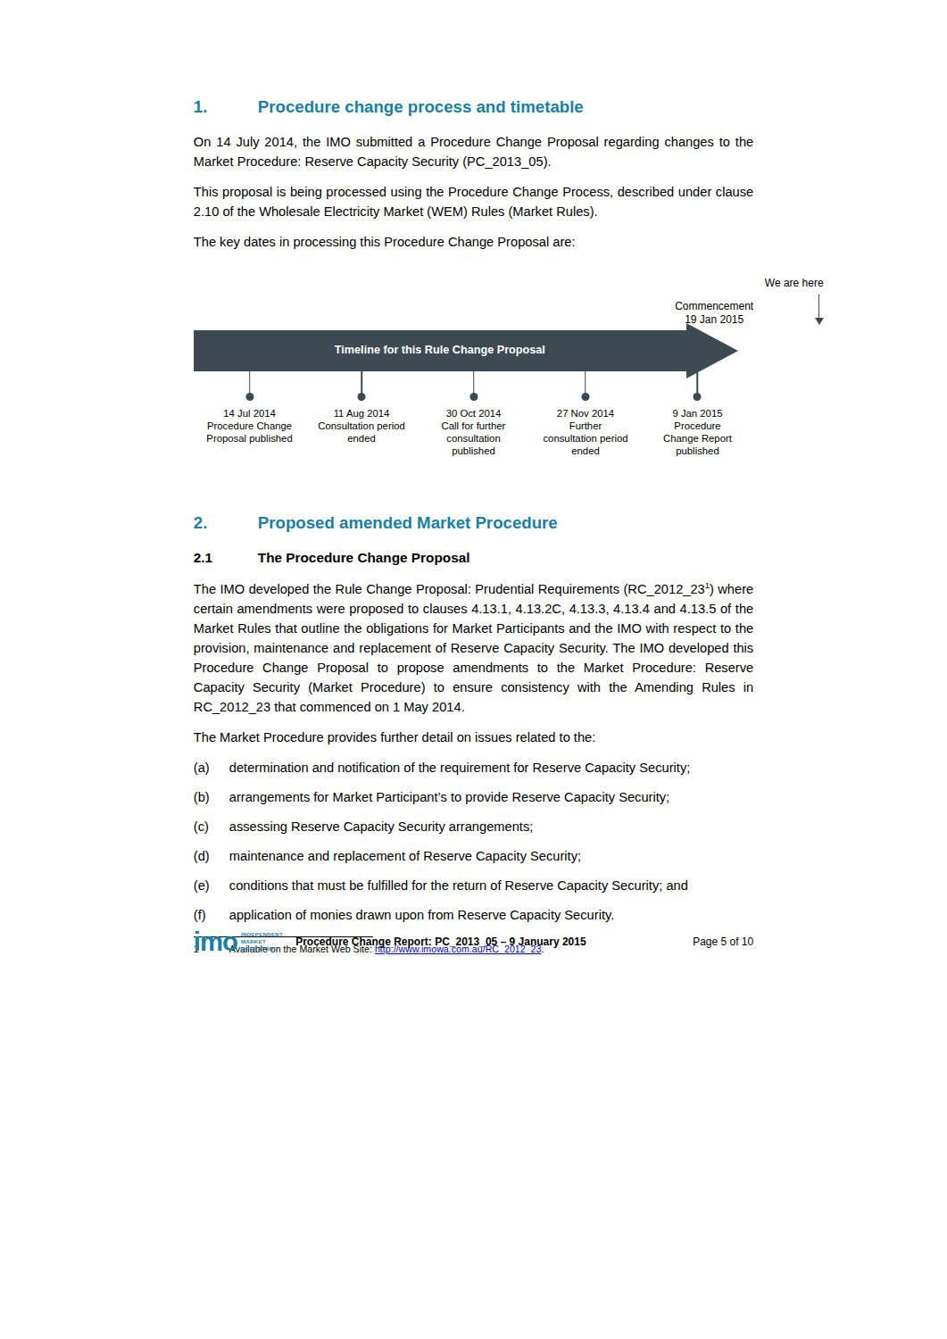1. Procedure change process and timetable
On 14 July 2014, the IMO submitted a Procedure Change Proposal regarding changes to the Market Procedure: Reserve Capacity Security (PC_2013_05).
This proposal is being processed using the Procedure Change Process, described under clause 2.10 of the Wholesale Electricity Market (WEM) Rules (Market Rules).
The key dates in processing this Procedure Change Proposal are:
We are here
Commencement
19 Jan 2015
Timeline for this Rule Change Proposal
14 Jul 2014
Procedure Change
Proposal published
11 Aug 2014
Consultation period
ended
30 Oct 2014
Call for further
consultation
published
27 Nov 2014
Further
consultation period
ended
9 Jan 2015
Procedure
Change Report
published
2. Proposed amended Market Procedure
2.1 The Procedure Change Proposal
The IMO developed the Rule Change Proposal: Prudential Requirements (RC_2012_231) where certain amendments were proposed to clauses 4.13.1, 4.13.2C, 4.13.3, 4.13.4 and 4.13.5 of the Market Rules that outline the obligations for Market Participants and the IMO with respect to the provision, maintenance and replacement of Reserve Capacity Security. The IMO developed this Procedure Change Proposal to propose amendments to the Market Procedure: Reserve Capacity Security (Market Procedure) to ensure consistency with the Amending Rules in RC_2012_23 that commenced on 1 May 2014.
The Market Procedure provides further detail on issues related to the:
(a) determination and notification of the requirement for Reserve Capacity Security;
(b) arrangements for Market Participant’s to provide Reserve Capacity Security;
(c) assessing Reserve Capacity Security arrangements;
(d) maintenance and replacement of Reserve Capacity Security;
(e) conditions that must be fulfilled for the return of Reserve Capacity Security; and
(f) application of monies drawn upon from Reserve Capacity Security.
1 Available on the Market Web Site: http://www.imowa.com.au/RC_2012_23.
imo INDEPENDENT
MARKET
OPERATOR
Procedure Change Report: PC_2013_05 – 9 January 2015
Page 5 of 10